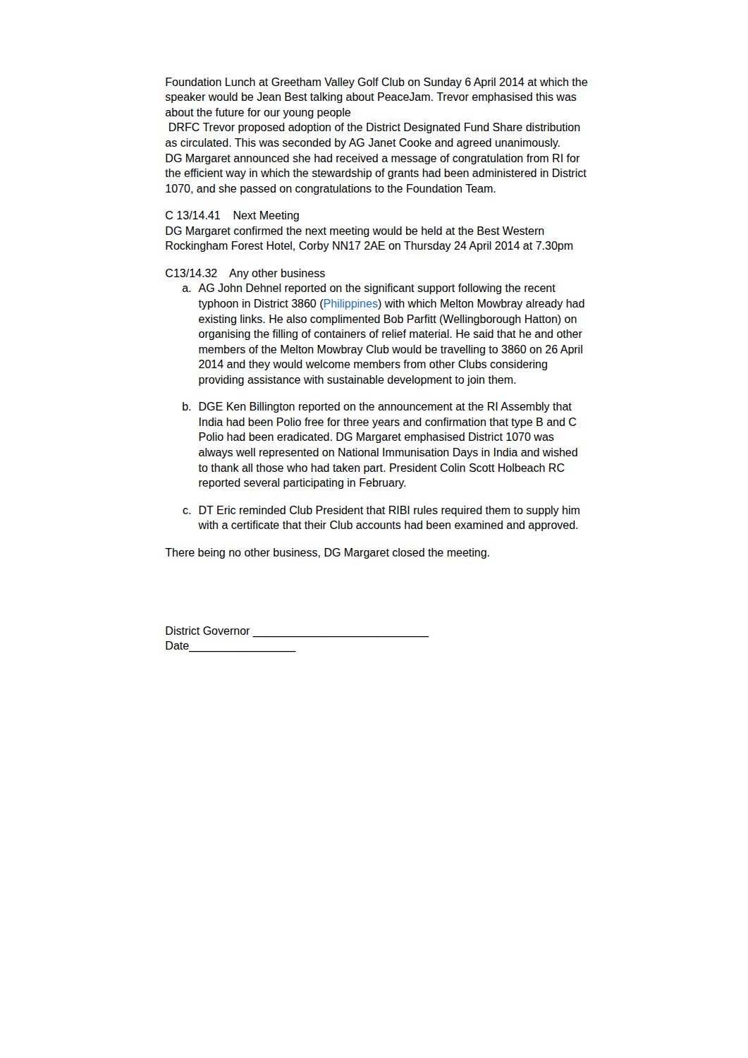Foundation Lunch at Greetham Valley Golf Club on Sunday 6 April 2014 at which the speaker would be Jean Best talking about PeaceJam. Trevor emphasised this was about the future for our young people
DRFC Trevor proposed adoption of the District Designated Fund Share distribution as circulated. This was seconded by AG Janet Cooke and agreed unanimously.
DG Margaret announced she had received a message of congratulation from RI for the efficient way in which the stewardship of grants had been administered in District 1070, and she passed on congratulations to the Foundation Team.
C 13/14.41 Next Meeting
DG Margaret confirmed the next meeting would be held at the Best Western Rockingham Forest Hotel, Corby NN17 2AE on Thursday 24 April 2014 at 7.30pm
C13/14.32 Any other business
AG John Dehnel reported on the significant support following the recent typhoon in District 3860 (Philippines) with which Melton Mowbray already had existing links. He also complimented Bob Parfitt (Wellingborough Hatton) on organising the filling of containers of relief material. He said that he and other members of the Melton Mowbray Club would be travelling to 3860 on 26 April 2014 and they would welcome members from other Clubs considering providing assistance with sustainable development to join them.
DGE Ken Billington reported on the announcement at the RI Assembly that India had been Polio free for three years and confirmation that type B and C Polio had been eradicated. DG Margaret emphasised District 1070 was always well represented on National Immunisation Days in India and wished to thank all those who had taken part. President Colin Scott Holbeach RC reported several participating in February.
DT Eric reminded Club President that RIBI rules required them to supply him with a certificate that their Club accounts had been examined and approved.
There being no other business, DG Margaret closed the meeting.
District Governor ____________________________ Date_________________